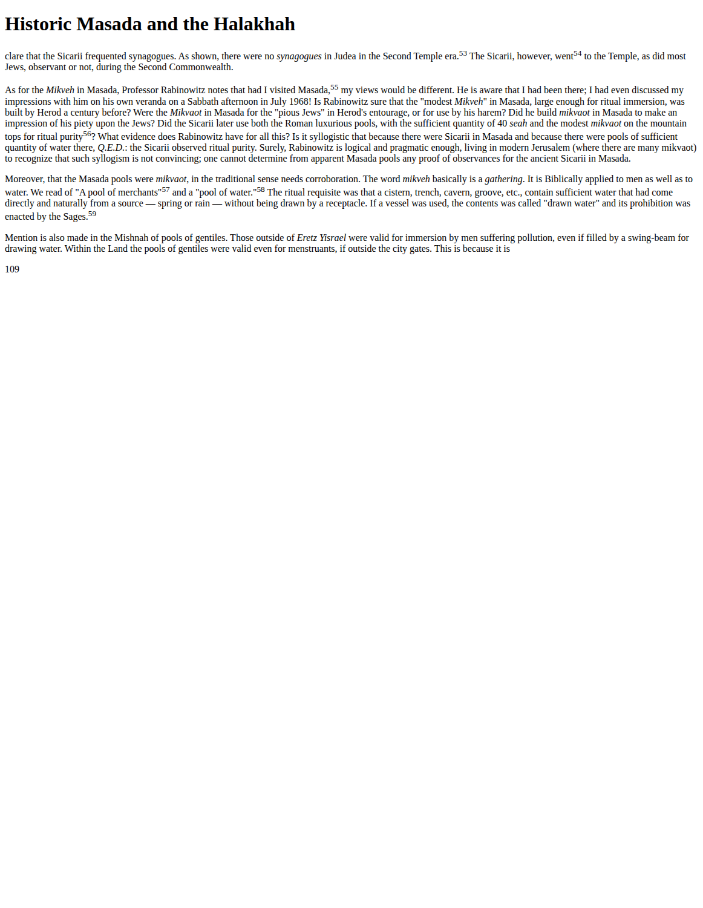Historic Masada and the Halakhah
clare that the Sicarii frequented synagogues. As shown, there were no synagogues in Judea in the Second Temple era.53 The Sicarii, however, went54 to the Temple, as did most Jews, observant or not, during the Second Commonwealth.
As for the Mikveh in Masada, Professor Rabinowitz notes that had I visited Masada,55 my views would be different. He is aware that I had been there; I had even discussed my impressions with him on his own veranda on a Sabbath afternoon in July 1968! Is Rabinowitz sure that the "modest Mikveh" in Masada, large enough for ritual immersion, was built by Herod a century before? Were the Mikvaot in Masada for the "pious Jews" in Herod's entourage, or for use by his harem? Did he build mikvaot in Masada to make an impression of his piety upon the Jews? Did the Sicarii later use both the Roman luxurious pools, with the sufficient quantity of 40 seah and the modest mikvaot on the mountain tops for ritual purity56? What evidence does Rabinowitz have for all this? Is it syllogistic that because there were Sicarii in Masada and because there were pools of sufficient quantity of water there, Q.E.D.: the Sicarii observed ritual purity. Surely, Rabinowitz is logical and pragmatic enough, living in modern Jerusalem (where there are many mikvaot) to recognize that such syllogism is not convincing; one cannot determine from apparent Masada pools any proof of observances for the ancient Sicarii in Masada.
Moreover, that the Masada pools were mikvaot, in the traditional sense needs corroboration. The word mikveh basically is a gathering. It is Biblically applied to men as well as to water. We read of "A pool of merchants"57 and a "pool of water."58 The ritual requisite was that a cistern, trench, cavern, groove, etc., contain sufficient water that had come directly and naturally from a source — spring or rain — without being drawn by a receptacle. If a vessel was used, the contents was called "drawn water" and its prohibition was enacted by the Sages.59
Mention is also made in the Mishnah of pools of gentiles. Those outside of Eretz Yisrael were valid for immersion by men suffering pollution, even if filled by a swing-beam for drawing water. Within the Land the pools of gentiles were valid even for menstruants, if outside the city gates. This is because it is
109